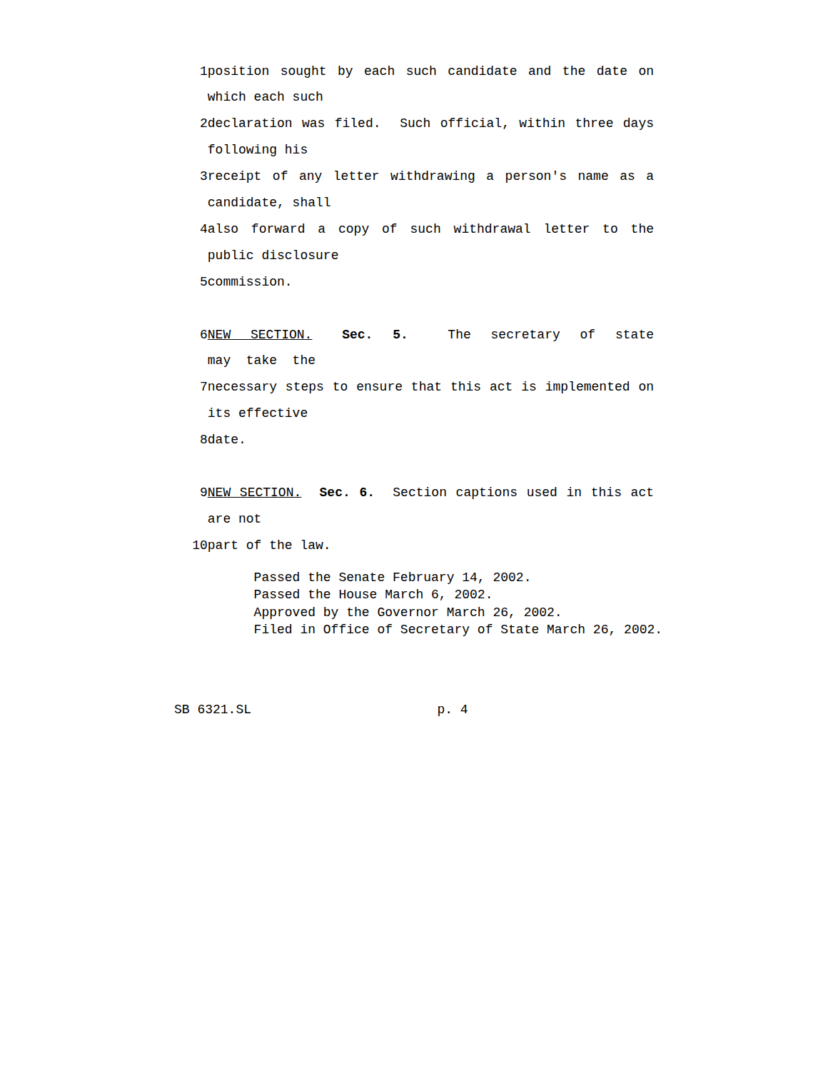| 1 | position sought by each such candidate and the date on which each such |
| 2 | declaration was filed. Such official, within three days following his |
| 3 | receipt of any letter withdrawing a person's name as a candidate, shall |
| 4 | also forward a copy of such withdrawal letter to the public disclosure |
| 5 | commission. |
| 6 | NEW SECTION. Sec. 5. The secretary of state may take the |
| 7 | necessary steps to ensure that this act is implemented on its effective |
| 8 | date. |
| 9 | NEW SECTION. Sec. 6. Section captions used in this act are not |
| 10 | part of the law. |
Passed the Senate February 14, 2002. Passed the House March 6, 2002. Approved by the Governor March 26, 2002. Filed in Office of Secretary of State March 26, 2002.
SB 6321.SL
p. 4